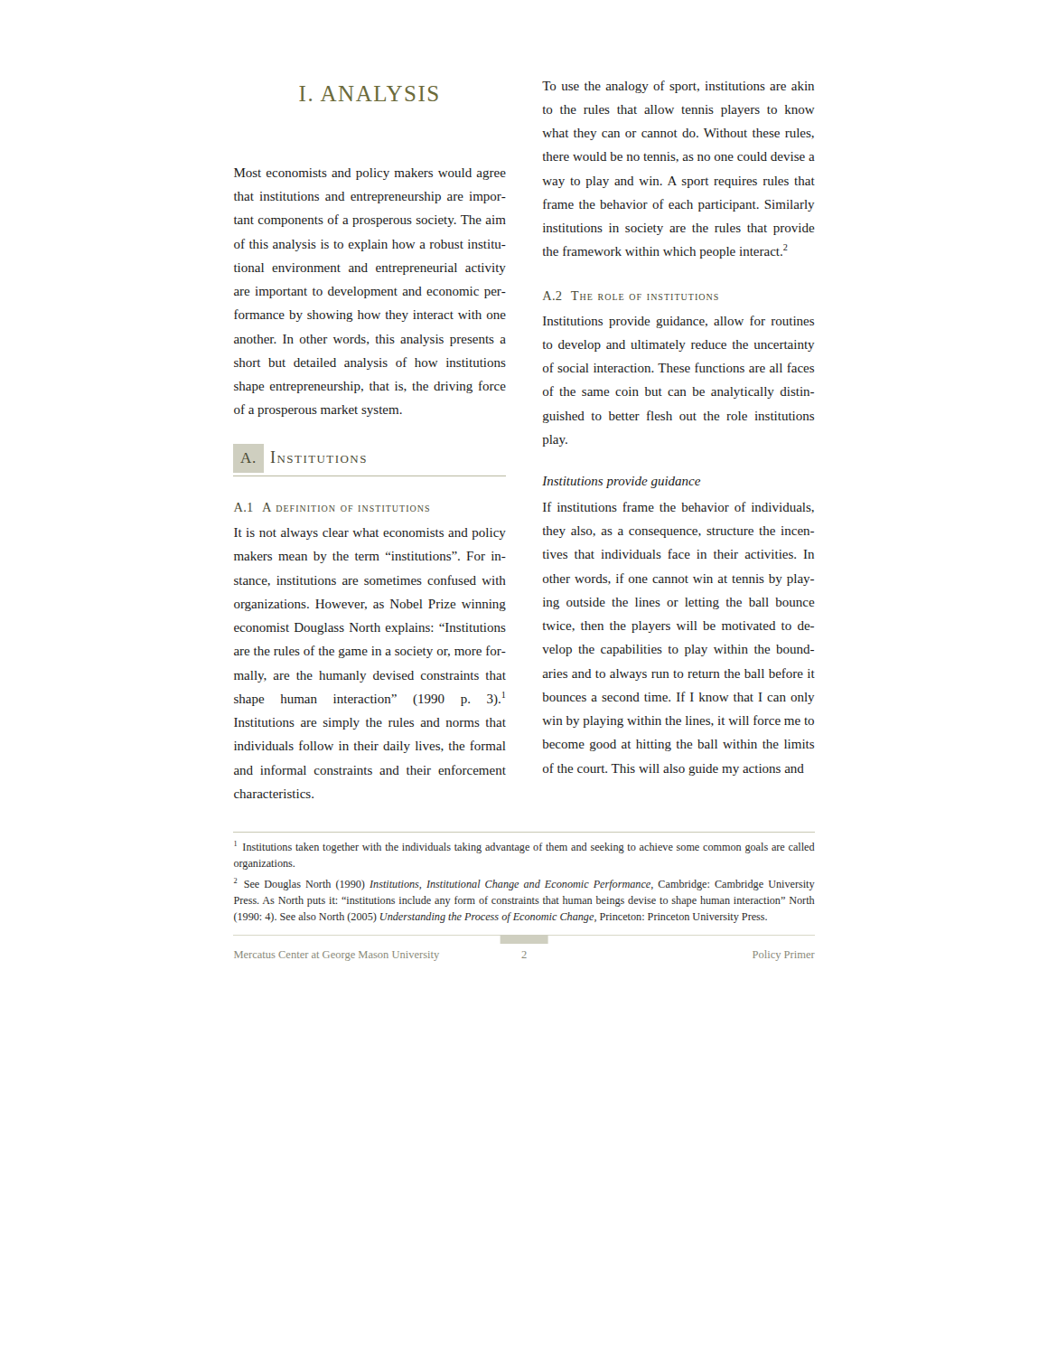I. Analysis
Most economists and policy makers would agree that institutions and entrepreneurship are important components of a prosperous society. The aim of this analysis is to explain how a robust institutional environment and entrepreneurial activity are important to development and economic performance by showing how they interact with one another. In other words, this analysis presents a short but detailed analysis of how institutions shape entrepreneurship, that is, the driving force of a prosperous market system.
A. Institutions
A.1 A definition of institutions
It is not always clear what economists and policy makers mean by the term “institutions”. For instance, institutions are sometimes confused with organizations. However, as Nobel Prize winning economist Douglass North explains: “Institutions are the rules of the game in a society or, more formally, are the humanly devised constraints that shape human interaction” (1990 p. 3).1 Institutions are simply the rules and norms that individuals follow in their daily lives, the formal and informal constraints and their enforcement characteristics.
To use the analogy of sport, institutions are akin to the rules that allow tennis players to know what they can or cannot do. Without these rules, there would be no tennis, as no one could devise a way to play and win. A sport requires rules that frame the behavior of each participant. Similarly institutions in society are the rules that provide the framework within which people interact.2
A.2 The role of institutions
Institutions provide guidance, allow for routines to develop and ultimately reduce the uncertainty of social interaction. These functions are all faces of the same coin but can be analytically distinguished to better flesh out the role institutions play.
Institutions provide guidance
If institutions frame the behavior of individuals, they also, as a consequence, structure the incentives that individuals face in their activities. In other words, if one cannot win at tennis by playing outside the lines or letting the ball bounce twice, then the players will be motivated to develop the capabilities to play within the boundaries and to always run to return the ball before it bounces a second time. If I know that I can only win by playing within the lines, it will force me to become good at hitting the ball within the limits of the court. This will also guide my actions and
1 Institutions taken together with the individuals taking advantage of them and seeking to achieve some common goals are called organizations.
2 See Douglas North (1990) Institutions, Institutional Change and Economic Performance, Cambridge: Cambridge University Press. As North puts it: “institutions include any form of constraints that human beings devise to shape human interaction” North (1990: 4). See also North (2005) Understanding the Process of Economic Change, Princeton: Princeton University Press.
Mercatus Center at George Mason University
2
Policy Primer